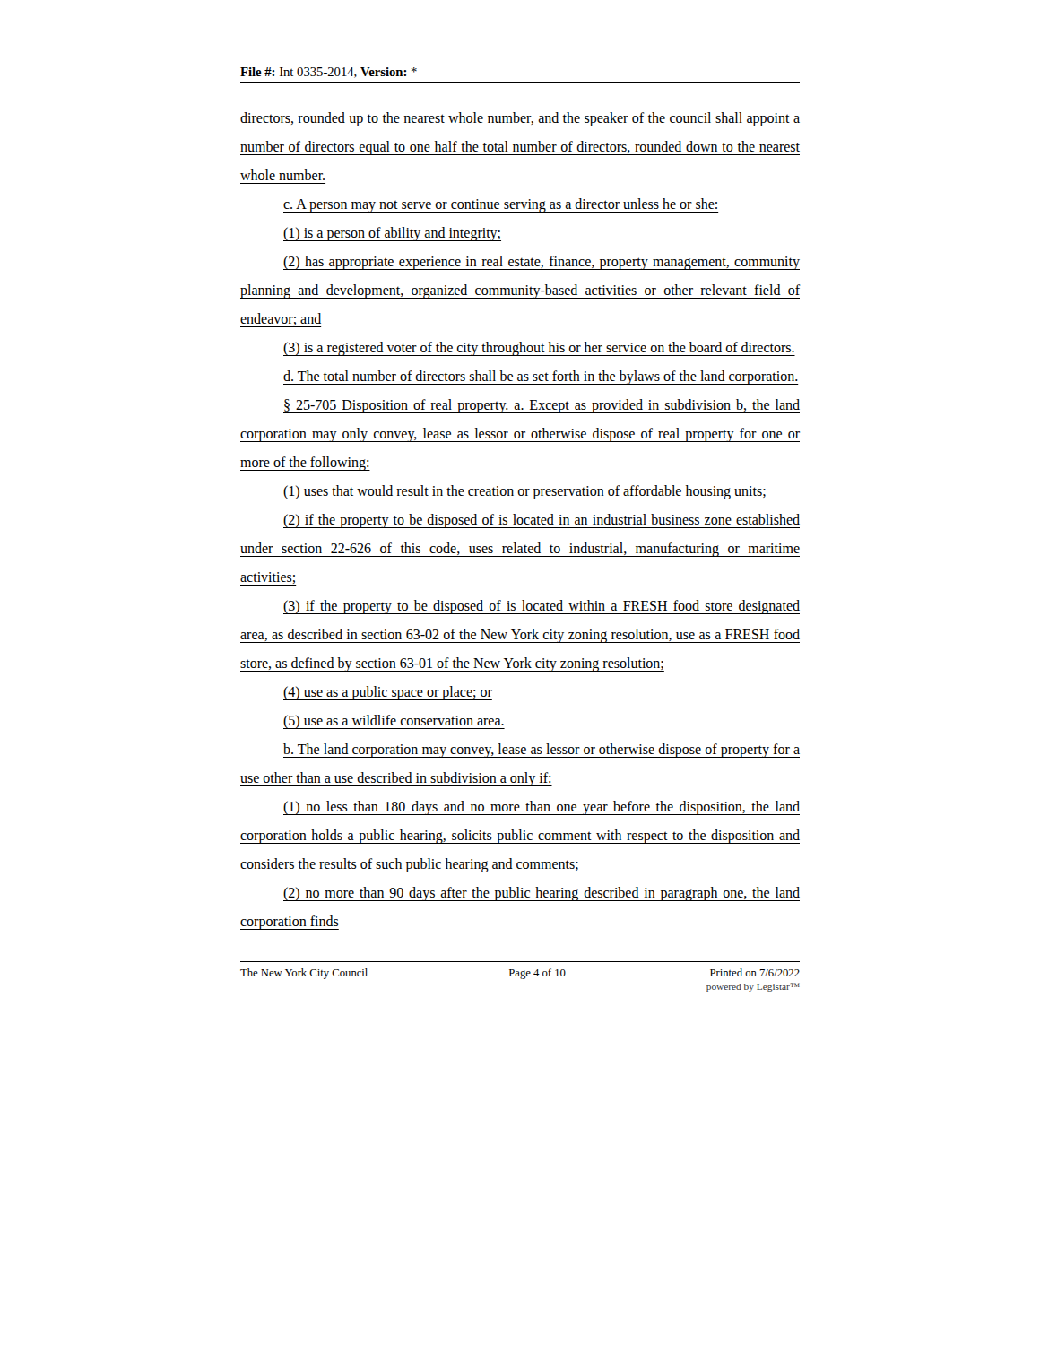File #: Int 0335-2014, Version: *
directors, rounded up to the nearest whole number, and the speaker of the council shall appoint a number of directors equal to one half the total number of directors, rounded down to the nearest whole number.
c. A person may not serve or continue serving as a director unless he or she:
(1) is a person of ability and integrity;
(2) has appropriate experience in real estate, finance, property management, community planning and development, organized community-based activities or other relevant field of endeavor; and
(3) is a registered voter of the city throughout his or her service on the board of directors.
d. The total number of directors shall be as set forth in the bylaws of the land corporation.
§ 25-705 Disposition of real property. a. Except as provided in subdivision b, the land corporation may only convey, lease as lessor or otherwise dispose of real property for one or more of the following:
(1) uses that would result in the creation or preservation of affordable housing units;
(2) if the property to be disposed of is located in an industrial business zone established under section 22-626 of this code, uses related to industrial, manufacturing or maritime activities;
(3) if the property to be disposed of is located within a FRESH food store designated area, as described in section 63-02 of the New York city zoning resolution, use as a FRESH food store, as defined by section 63-01 of the New York city zoning resolution;
(4) use as a public space or place; or
(5) use as a wildlife conservation area.
b. The land corporation may convey, lease as lessor or otherwise dispose of property for a use other than a use described in subdivision a only if:
(1) no less than 180 days and no more than one year before the disposition, the land corporation holds a public hearing, solicits public comment with respect to the disposition and considers the results of such public hearing and comments;
(2) no more than 90 days after the public hearing described in paragraph one, the land corporation finds
The New York City Council
Page 4 of 10
Printed on 7/6/2022 powered by Legistar™